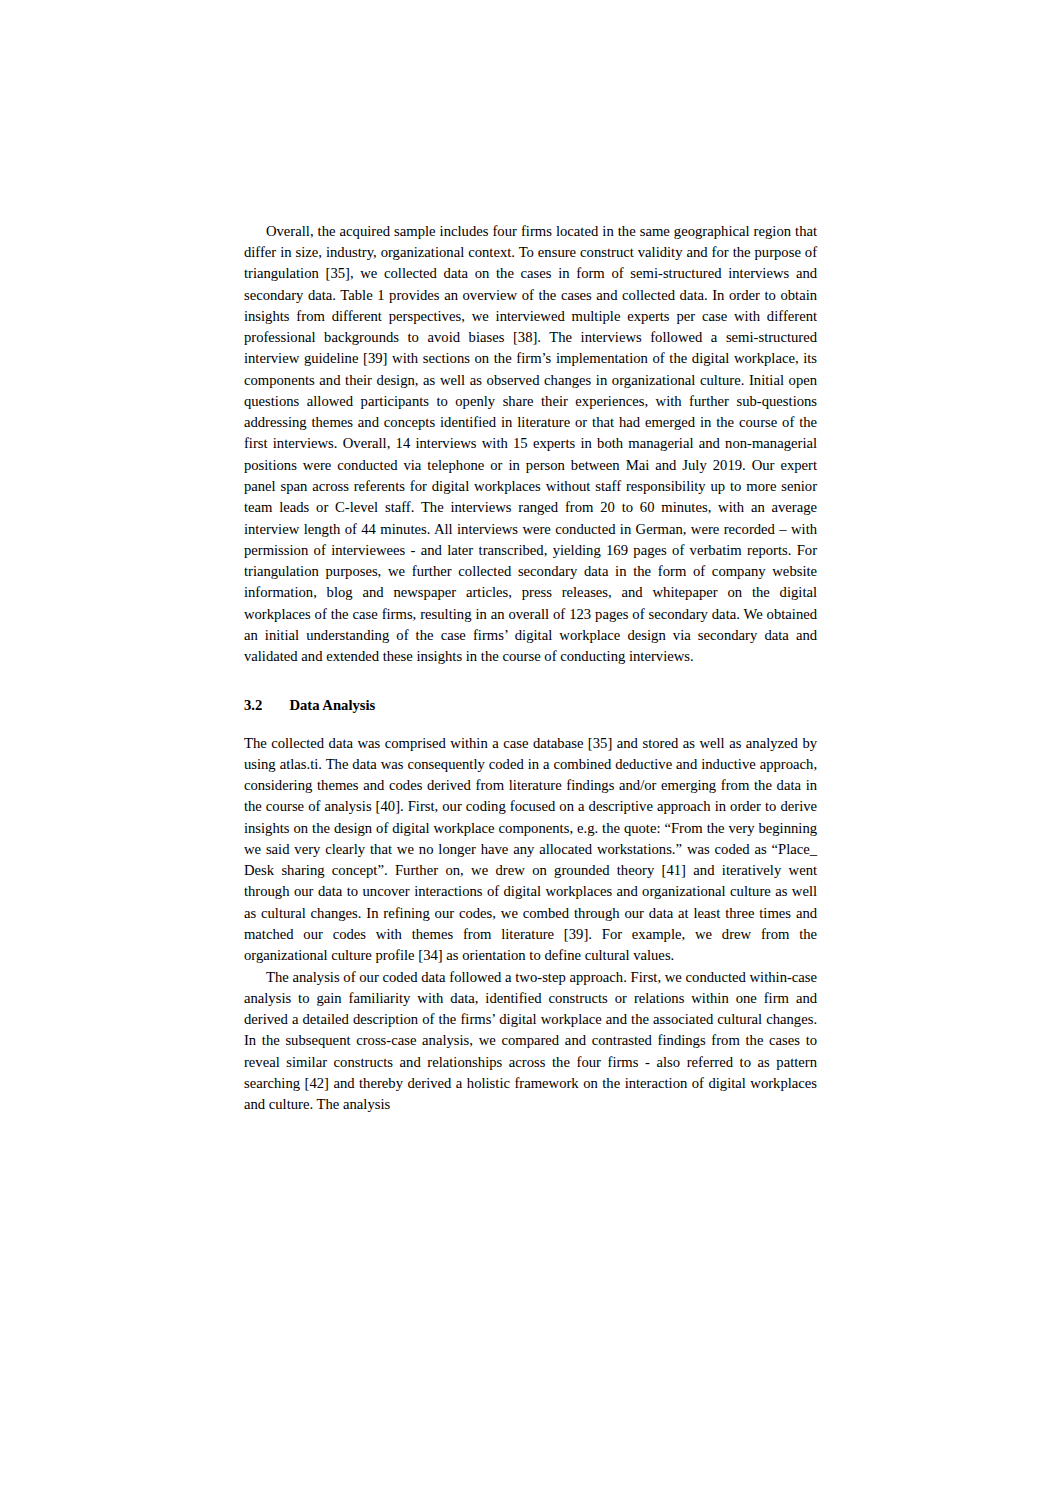Overall, the acquired sample includes four firms located in the same geographical region that differ in size, industry, organizational context. To ensure construct validity and for the purpose of triangulation [35], we collected data on the cases in form of semi-structured interviews and secondary data. Table 1 provides an overview of the cases and collected data. In order to obtain insights from different perspectives, we interviewed multiple experts per case with different professional backgrounds to avoid biases [38]. The interviews followed a semi-structured interview guideline [39] with sections on the firm’s implementation of the digital workplace, its components and their design, as well as observed changes in organizational culture. Initial open questions allowed participants to openly share their experiences, with further sub-questions addressing themes and concepts identified in literature or that had emerged in the course of the first interviews. Overall, 14 interviews with 15 experts in both managerial and non-managerial positions were conducted via telephone or in person between Mai and July 2019. Our expert panel span across referents for digital workplaces without staff responsibility up to more senior team leads or C-level staff. The interviews ranged from 20 to 60 minutes, with an average interview length of 44 minutes. All interviews were conducted in German, were recorded – with permission of interviewees - and later transcribed, yielding 169 pages of verbatim reports. For triangulation purposes, we further collected secondary data in the form of company website information, blog and newspaper articles, press releases, and whitepaper on the digital workplaces of the case firms, resulting in an overall of 123 pages of secondary data. We obtained an initial understanding of the case firms’ digital workplace design via secondary data and validated and extended these insights in the course of conducting interviews.
3.2 Data Analysis
The collected data was comprised within a case database [35] and stored as well as analyzed by using atlas.ti. The data was consequently coded in a combined deductive and inductive approach, considering themes and codes derived from literature findings and/or emerging from the data in the course of analysis [40]. First, our coding focused on a descriptive approach in order to derive insights on the design of digital workplace components, e.g. the quote: “From the very beginning we said very clearly that we no longer have any allocated workstations.” was coded as “Place_ Desk sharing concept”. Further on, we drew on grounded theory [41] and iteratively went through our data to uncover interactions of digital workplaces and organizational culture as well as cultural changes. In refining our codes, we combed through our data at least three times and matched our codes with themes from literature [39]. For example, we drew from the organizational culture profile [34] as orientation to define cultural values.
The analysis of our coded data followed a two-step approach. First, we conducted within-case analysis to gain familiarity with data, identified constructs or relations within one firm and derived a detailed description of the firms’ digital workplace and the associated cultural changes. In the subsequent cross-case analysis, we compared and contrasted findings from the cases to reveal similar constructs and relationships across the four firms - also referred to as pattern searching [42] and thereby derived a holistic framework on the interaction of digital workplaces and culture. The analysis